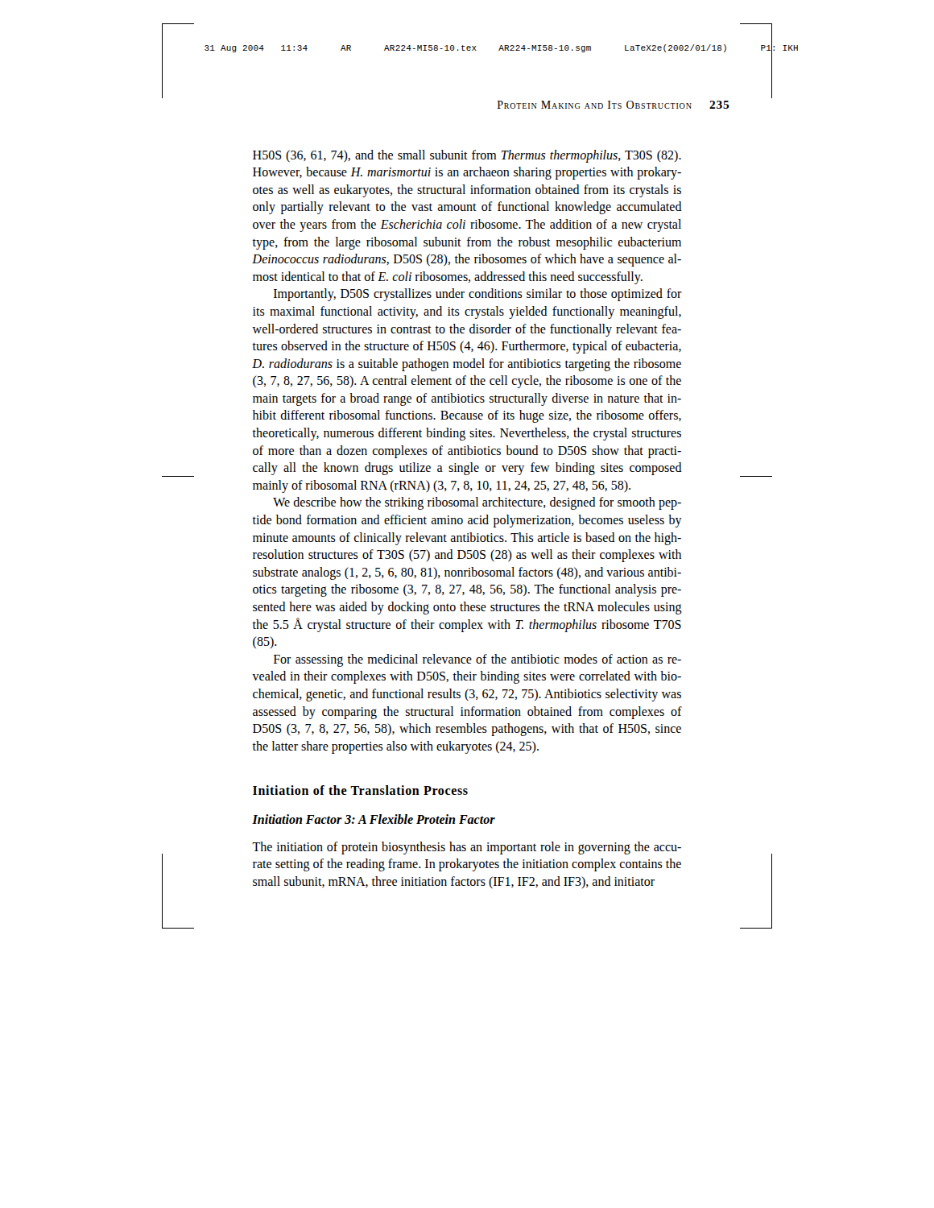31 Aug 2004 11:34 AR AR224-MI58-10.tex AR224-MI58-10.sgm LaTeX2e(2002/01/18) P1: IKH
Protein Making and Its Obstruction 235
H50S (36, 61, 74), and the small subunit from Thermus thermophilus, T30S (82). However, because H. marismortui is an archaeon sharing properties with prokaryotes as well as eukaryotes, the structural information obtained from its crystals is only partially relevant to the vast amount of functional knowledge accumulated over the years from the Escherichia coli ribosome. The addition of a new crystal type, from the large ribosomal subunit from the robust mesophilic eubacterium Deinococcus radiodurans, D50S (28), the ribosomes of which have a sequence almost identical to that of E. coli ribosomes, addressed this need successfully.
Importantly, D50S crystallizes under conditions similar to those optimized for its maximal functional activity, and its crystals yielded functionally meaningful, well-ordered structures in contrast to the disorder of the functionally relevant features observed in the structure of H50S (4, 46). Furthermore, typical of eubacteria, D. radiodurans is a suitable pathogen model for antibiotics targeting the ribosome (3, 7, 8, 27, 56, 58). A central element of the cell cycle, the ribosome is one of the main targets for a broad range of antibiotics structurally diverse in nature that inhibit different ribosomal functions. Because of its huge size, the ribosome offers, theoretically, numerous different binding sites. Nevertheless, the crystal structures of more than a dozen complexes of antibiotics bound to D50S show that practically all the known drugs utilize a single or very few binding sites composed mainly of ribosomal RNA (rRNA) (3, 7, 8, 10, 11, 24, 25, 27, 48, 56, 58).
We describe how the striking ribosomal architecture, designed for smooth peptide bond formation and efficient amino acid polymerization, becomes useless by minute amounts of clinically relevant antibiotics. This article is based on the high-resolution structures of T30S (57) and D50S (28) as well as their complexes with substrate analogs (1, 2, 5, 6, 80, 81), nonribosomal factors (48), and various antibiotics targeting the ribosome (3, 7, 8, 27, 48, 56, 58). The functional analysis presented here was aided by docking onto these structures the tRNA molecules using the 5.5 Å crystal structure of their complex with T. thermophilus ribosome T70S (85).
For assessing the medicinal relevance of the antibiotic modes of action as revealed in their complexes with D50S, their binding sites were correlated with biochemical, genetic, and functional results (3, 62, 72, 75). Antibiotics selectivity was assessed by comparing the structural information obtained from complexes of D50S (3, 7, 8, 27, 56, 58), which resembles pathogens, with that of H50S, since the latter share properties also with eukaryotes (24, 25).
Initiation of the Translation Process
Initiation Factor 3: A Flexible Protein Factor
The initiation of protein biosynthesis has an important role in governing the accurate setting of the reading frame. In prokaryotes the initiation complex contains the small subunit, mRNA, three initiation factors (IF1, IF2, and IF3), and initiator